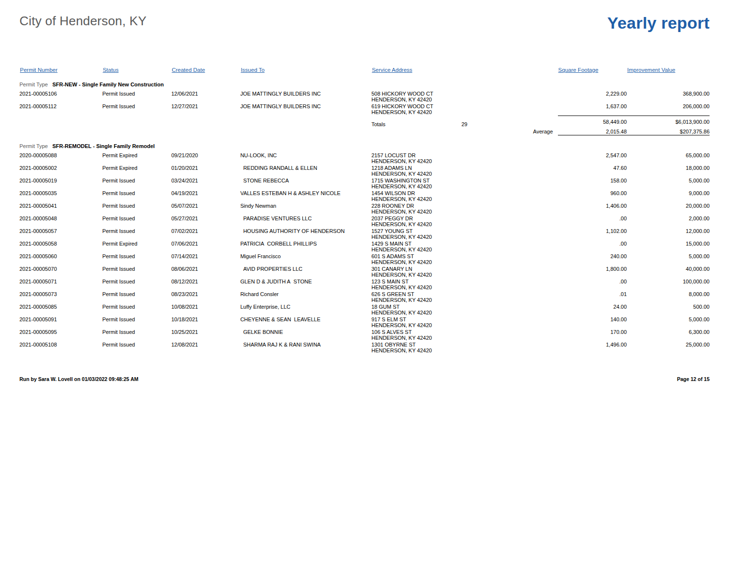City of Henderson, KY
Yearly report
| Permit Number | Status | Created Date | Issued To | Service Address | Square Footage | Improvement Value |
| --- | --- | --- | --- | --- | --- | --- |
| Permit Type SFR-NEW - Single Family New Construction |
| 2021-00005106 | Permit Issued | 12/06/2021 | JOE MATTINGLY BUILDERS INC | 508 HICKORY WOOD CT HENDERSON, KY 42420 | 2,229.00 | 368,900.00 |
| 2021-00005112 | Permit Issued | 12/27/2021 | JOE MATTINGLY BUILDERS INC | 619 HICKORY WOOD CT HENDERSON, KY 42420 | 1,637.00 | 206,000.00 |
| | | | | / Totals / 29 / | 58,449.00 | $6,013,900.00 |
| | | | | Average | 2,015.48 | $207,375.86 |
| Permit Type SFR-REMODEL - Single Family Remodel |
| 2020-00005088 | Permit Expired | 09/21/2020 | NU-LOOK, INC | 2157 LOCUST DR HENDERSON, KY 42420 | 2,547.00 | 65,000.00 |
| 2021-00005002 | Permit Expired | 01/20/2021 | REDDING RANDALL & ELLEN | 1218 ADAMS LN HENDERSON, KY 42420 | 47.60 | 18,000.00 |
| 2021-00005019 | Permit Issued | 03/24/2021 | STONE REBECCA | 1715 WASHINGTON ST HENDERSON, KY 42420 | 158.00 | 5,000.00 |
| 2021-00005035 | Permit Issued | 04/19/2021 | VALLES ESTEBAN H & ASHLEY NICOLE | 1454 WILSON DR HENDERSON, KY 42420 | 960.00 | 9,000.00 |
| 2021-00005041 | Permit Issued | 05/07/2021 | Sindy Newman | 228 ROONEY DR HENDERSON, KY 42420 | 1,406.00 | 20,000.00 |
| 2021-00005048 | Permit Issued | 05/27/2021 | PARADISE VENTURES LLC | 2037 PEGGY DR HENDERSON, KY 42420 | .00 | 2,000.00 |
| 2021-00005057 | Permit Issued | 07/02/2021 | HOUSING AUTHORITY OF HENDERSON | 1527 YOUNG ST HENDERSON, KY 42420 | 1,102.00 | 12,000.00 |
| 2021-00005058 | Permit Expired | 07/06/2021 | PATRICIA CORBELL PHILLIPS | 1429 S MAIN ST HENDERSON, KY 42420 | .00 | 15,000.00 |
| 2021-00005060 | Permit Issued | 07/14/2021 | Miguel Francisco | 601 S ADAMS ST HENDERSON, KY 42420 | 240.00 | 5,000.00 |
| 2021-00005070 | Permit Issued | 08/06/2021 | AVID PROPERTIES LLC | 301 CANARY LN HENDERSON, KY 42420 | 1,800.00 | 40,000.00 |
| 2021-00005071 | Permit Issued | 08/12/2021 | GLEN D & JUDITH A STONE | 123 S MAIN ST HENDERSON, KY 42420 | .00 | 100,000.00 |
| 2021-00005073 | Permit Issued | 08/23/2021 | Richard Consler | 626 S GREEN ST HENDERSON, KY 42420 | .01 | 8,000.00 |
| 2021-00005085 | Permit Issued | 10/08/2021 | Luffy Enterprise, LLC | 18 GUM ST HENDERSON, KY 42420 | 24.00 | 500.00 |
| 2021-00005091 | Permit Issued | 10/18/2021 | CHEYENNE & SEAN LEAVELLE | 917 S ELM ST HENDERSON, KY 42420 | 140.00 | 5,000.00 |
| 2021-00005095 | Permit Issued | 10/25/2021 | GELKE BONNIE | 106 S ALVES ST HENDERSON, KY 42420 | 170.00 | 6,300.00 |
| 2021-00005108 | Permit Issued | 12/08/2021 | SHARMA RAJ K & RANI SWINA | 1301 OBYRNE ST HENDERSON, KY 42420 | 1,496.00 | 25,000.00 |
Run by Sara W. Lovell on 01/03/2022 09:48:25 AM
Page 12 of 15